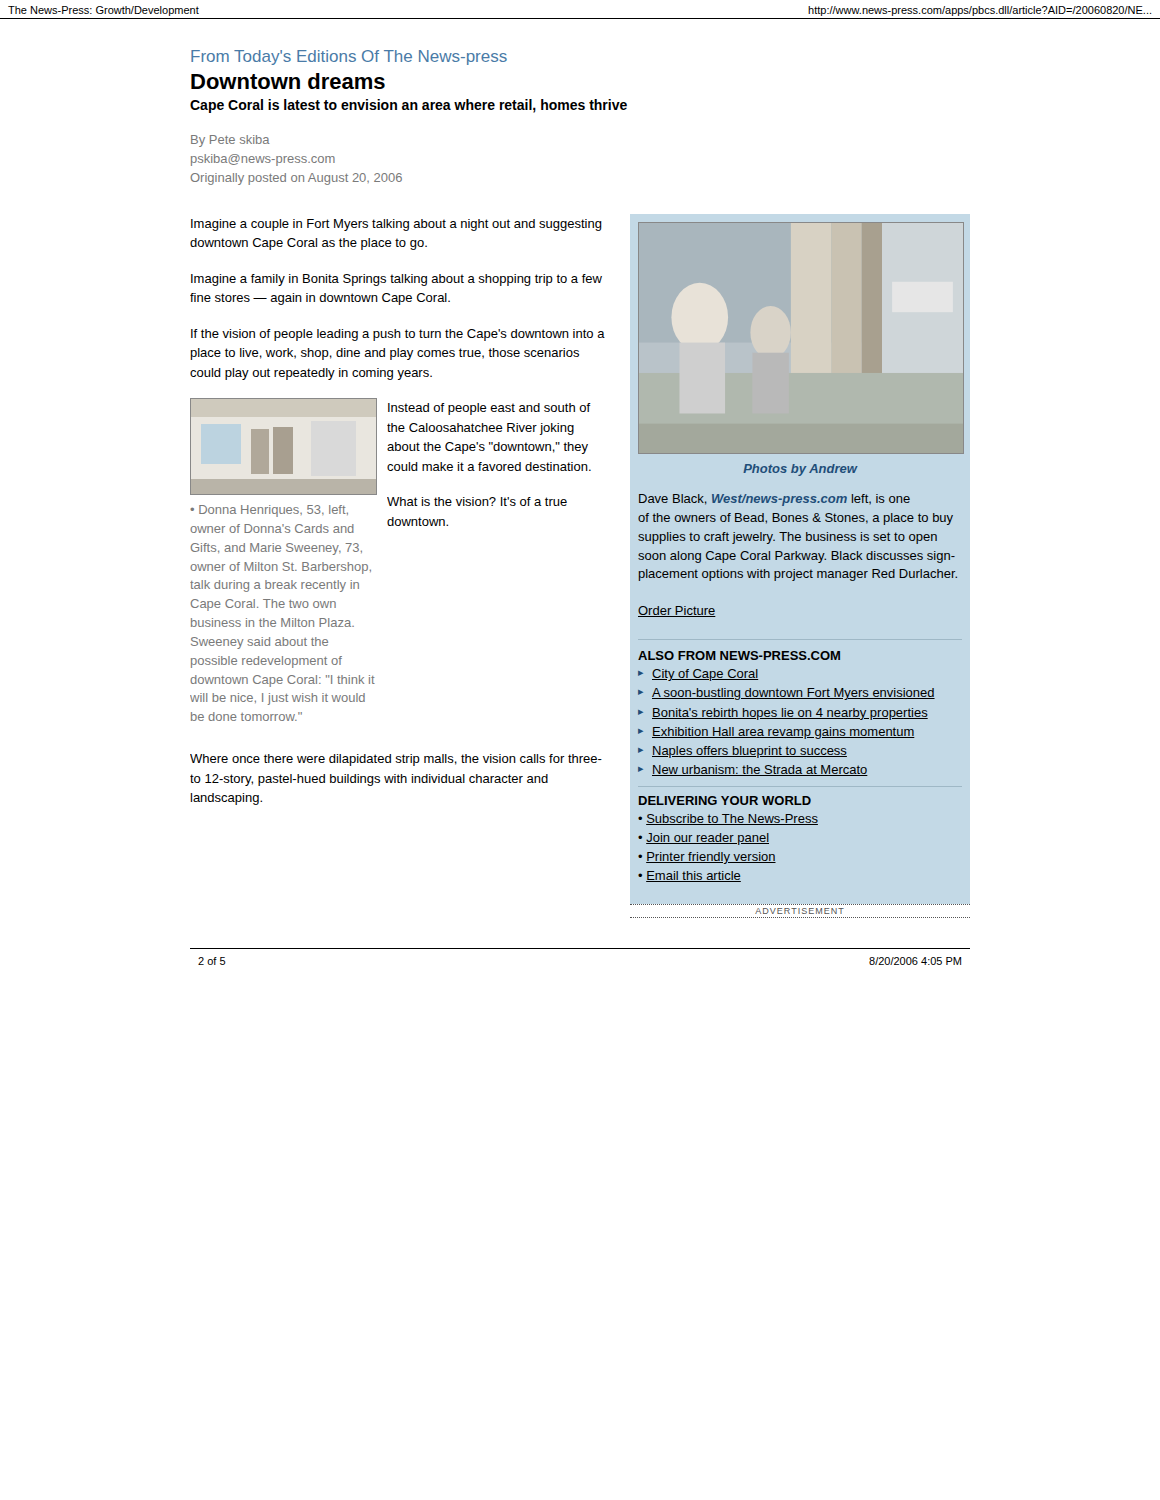The News-Press: Growth/Development
http://www.news-press.com/apps/pbcs.dll/article?AID=/20060820/NE...
From Today's Editions Of The News-press
Downtown dreams
Cape Coral is latest to envision an area where retail, homes thrive
By Pete skiba
pskiba@news-press.com
Originally posted on August 20, 2006
Photos by Andrew
Dave Black, West/news-press.com left, is one
of the owners of Bead, Bones & Stones, a place to buy supplies to craft jewelry. The business is set to open soon along Cape Coral Parkway. Black discusses sign-placement options with project manager Red Durlacher.
Order Picture
ALSO FROM NEWS-PRESS.COM
City of Cape Coral
A soon-bustling downtown Fort Myers envisioned
Bonita's rebirth hopes lie on 4 nearby properties
Exhibition Hall area revamp gains momentum
Naples offers blueprint to success
New urbanism: the Strada at Mercato
DELIVERING YOUR WORLD
• Subscribe to The News-Press
• Join our reader panel
• Printer friendly version
• Email this article
ADVERTISEMENT
Imagine a couple in Fort Myers talking about a night out and suggesting downtown Cape Coral as the place to go.
Imagine a family in Bonita Springs talking about a shopping trip to a few fine stores — again in downtown Cape Coral.
If the vision of people leading a push to turn the Cape's downtown into a place to live, work, shop, dine and play comes true, those scenarios could play out repeatedly in coming years.
• Donna Henriques, 53, left, owner of Donna's Cards and Gifts, and Marie Sweeney, 73, owner of Milton St. Barbershop, talk during a break recently in Cape Coral. The two own business in the Milton Plaza. Sweeney said about the possible redevelopment of downtown Cape Coral: "I think it will be nice, I just wish it would be done tomorrow."
Instead of people east and south of the Caloosahatchee River joking about the Cape's "downtown," they could make it a favored destination.
What is the vision? It's of a true downtown.
Where once there were dilapidated strip malls, the vision calls for three- to 12-story, pastel-hued buildings with individual character and landscaping.
2 of 5
8/20/2006 4:05 PM